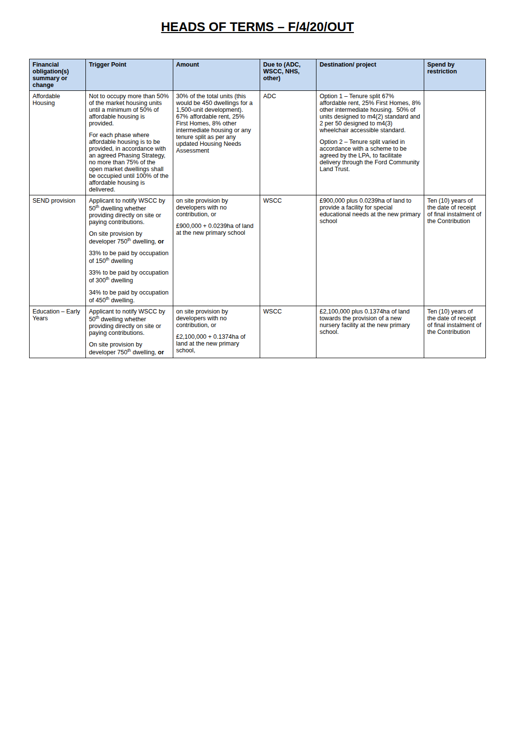HEADS OF TERMS – F/4/20/OUT
| Financial obligation(s) summary or change | Trigger Point | Amount | Due to (ADC, WSCC, NHS, other) | Destination/ project | Spend by restriction |
| --- | --- | --- | --- | --- | --- |
| Affordable Housing | Not to occupy more than 50% of the market housing units until a minimum of 50% of affordable housing is provided. For each phase where affordable housing is to be provided, in accordance with an agreed Phasing Strategy, no more than 75% of the open market dwellings shall be occupied until 100% of the affordable housing is delivered. | 30% of the total units (this would be 450 dwellings for a 1,500-unit development). 67% affordable rent, 25% First Homes, 8% other intermediate housing or any tenure split as per any updated Housing Needs Assessment | ADC | Option 1 – Tenure split 67% affordable rent, 25% First Homes, 8% other intermediate housing. 50% of units designed to m4(2) standard and 2 per 50 designed to m4(3) wheelchair accessible standard. Option 2 – Tenure split varied in accordance with a scheme to be agreed by the LPA, to facilitate delivery through the Ford Community Land Trust. | |
| SEND provision | Applicant to notify WSCC by 50 th dwelling whether providing directly on site or paying contributions. On site provision by developer 750 th dwelling, or 33% to be paid by occupation of 150 th dwelling 33% to be paid by occupation of 300 th dwelling 34% to be paid by occupation of 450 th dwelling. | on site provision by developers with no contribution, or £900,000 + 0.0239ha of land at the new primary school | WSCC | £900,000 plus 0.0239ha of land to provide a facility for special educational needs at the new primary school | Ten (10) years of the date of receipt of final instalment of the Contribution |
| Education – Early Years | Applicant to notify WSCC by 50 th dwelling whether providing directly on site or paying contributions. On site provision by developer 750 th dwelling, or | on site provision by developers with no contribution, or £2,100,000 + 0.1374ha of land at the new primary school, | WSCC | £2,100,000 plus 0.1374ha of land towards the provision of a new nursery facility at the new primary school. | Ten (10) years of the date of receipt of final instalment of the Contribution |